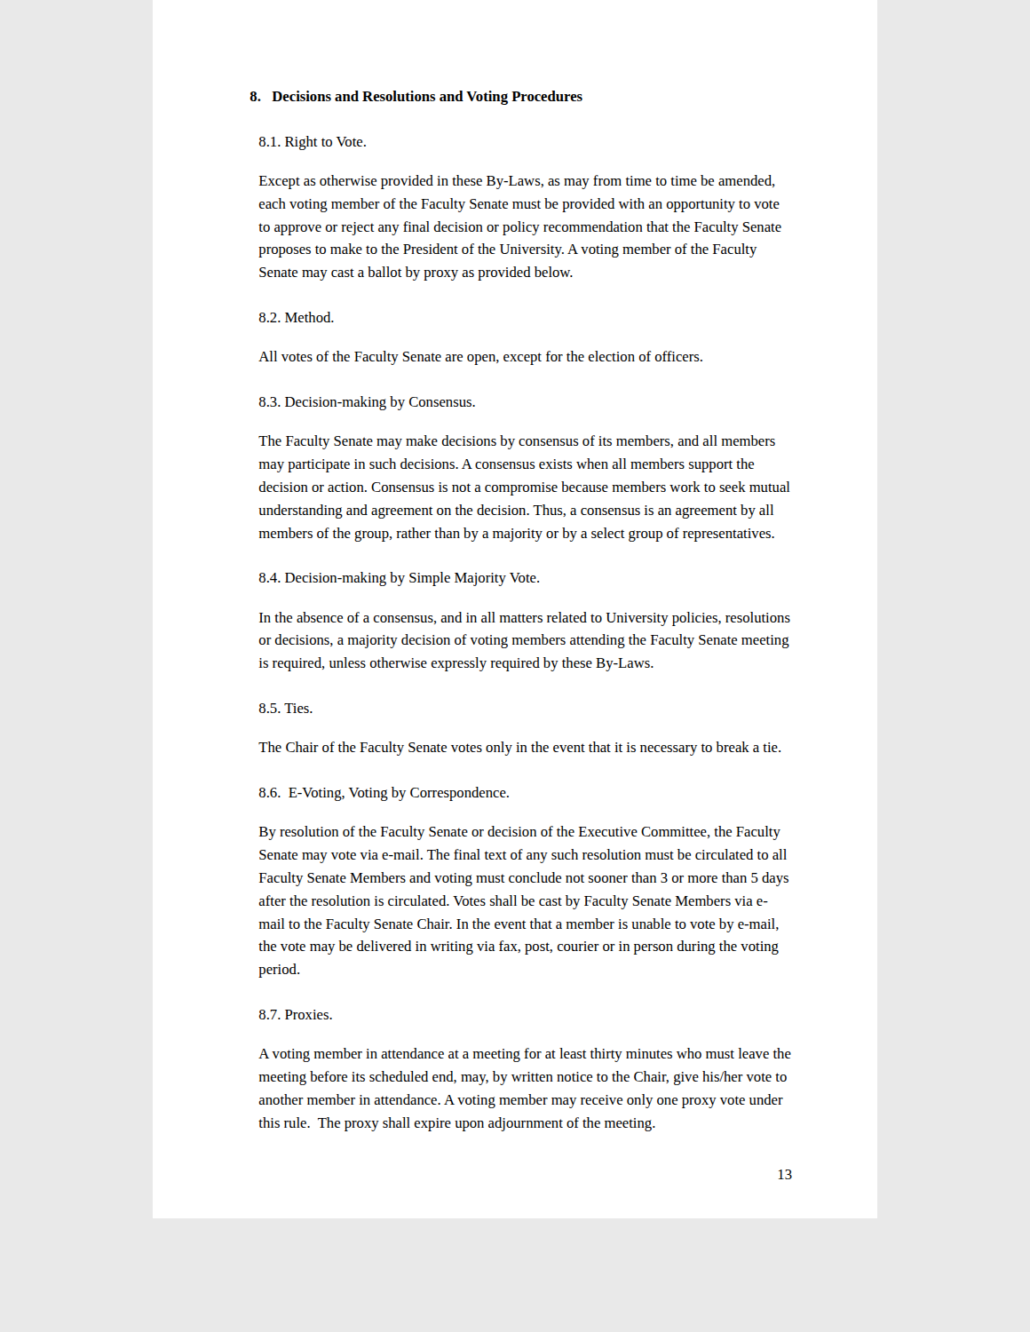8. Decisions and Resolutions and Voting Procedures
8.1. Right to Vote.
Except as otherwise provided in these By-Laws, as may from time to time be amended, each voting member of the Faculty Senate must be provided with an opportunity to vote to approve or reject any final decision or policy recommendation that the Faculty Senate proposes to make to the President of the University. A voting member of the Faculty Senate may cast a ballot by proxy as provided below.
8.2. Method.
All votes of the Faculty Senate are open, except for the election of officers.
8.3. Decision-making by Consensus.
The Faculty Senate may make decisions by consensus of its members, and all members may participate in such decisions. A consensus exists when all members support the decision or action. Consensus is not a compromise because members work to seek mutual understanding and agreement on the decision. Thus, a consensus is an agreement by all members of the group, rather than by a majority or by a select group of representatives.
8.4. Decision-making by Simple Majority Vote.
In the absence of a consensus, and in all matters related to University policies, resolutions or decisions, a majority decision of voting members attending the Faculty Senate meeting is required, unless otherwise expressly required by these By-Laws.
8.5. Ties.
The Chair of the Faculty Senate votes only in the event that it is necessary to break a tie.
8.6. E-Voting, Voting by Correspondence.
By resolution of the Faculty Senate or decision of the Executive Committee, the Faculty Senate may vote via e-mail. The final text of any such resolution must be circulated to all Faculty Senate Members and voting must conclude not sooner than 3 or more than 5 days after the resolution is circulated. Votes shall be cast by Faculty Senate Members via e-mail to the Faculty Senate Chair. In the event that a member is unable to vote by e-mail, the vote may be delivered in writing via fax, post, courier or in person during the voting period.
8.7. Proxies.
A voting member in attendance at a meeting for at least thirty minutes who must leave the meeting before its scheduled end, may, by written notice to the Chair, give his/her vote to another member in attendance. A voting member may receive only one proxy vote under this rule. The proxy shall expire upon adjournment of the meeting.
13